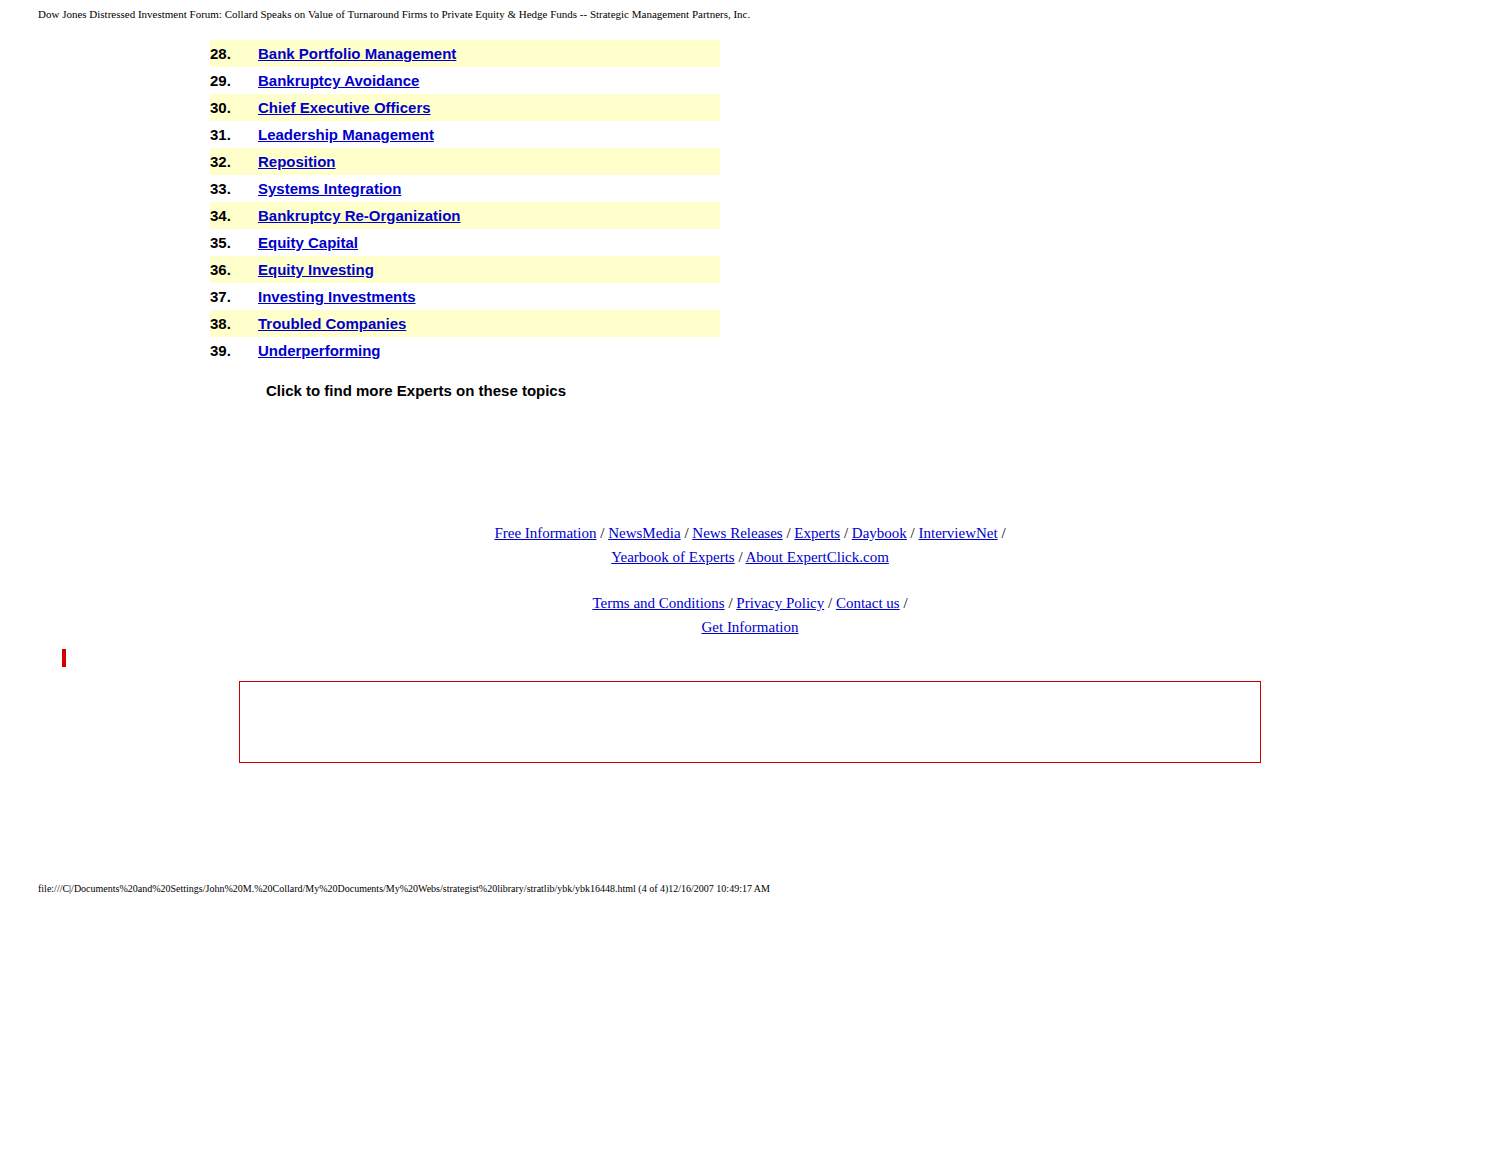Dow Jones Distressed Investment Forum: Collard Speaks on Value of Turnaround Firms to Private Equity & Hedge Funds -- Strategic Management Partners, Inc.
Bank Portfolio Management
Bankruptcy Avoidance
Chief Executive Officers
Leadership Management
Reposition
Systems Integration
Bankruptcy Re-Organization
Equity Capital
Equity Investing
Investing Investments
Troubled Companies
Underperforming
Click to find more Experts on these topics
Free Information / NewsMedia / News Releases / Experts / Daybook / InterviewNet /
Yearbook of Experts / About ExpertClick.com
Terms and Conditions / Privacy Policy / Contact us /
Get Information
file:///C|/Documents%20and%20Settings/John%20M.%20Collard/My%20Documents/My%20Webs/strategist%20library/stratlib/ybk/ybk16448.html (4 of 4)12/16/2007 10:49:17 AM